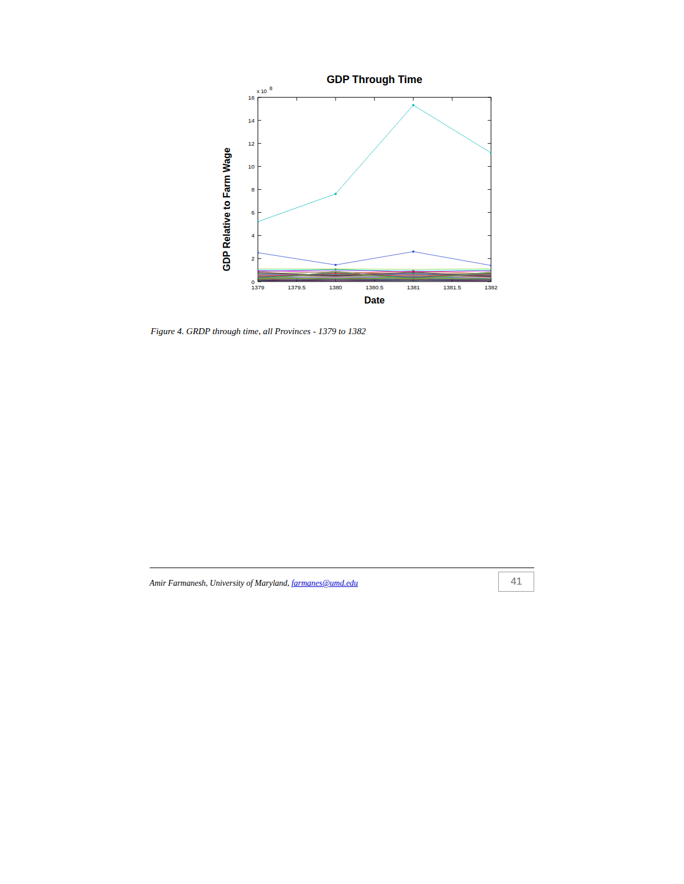GDP Through Time GDP Through Time x 10 8 GDP Relative to Farm Wage Date 16 14 12 10 8 6 4 2 0 1379 1379.5 1380 1380.5 1381 1381.5 1382
Figure 4. GRDP through time, all Provinces - 1379 to 1382
Amir Farmanesh, University of Maryland, farmanes@umd.edu
41